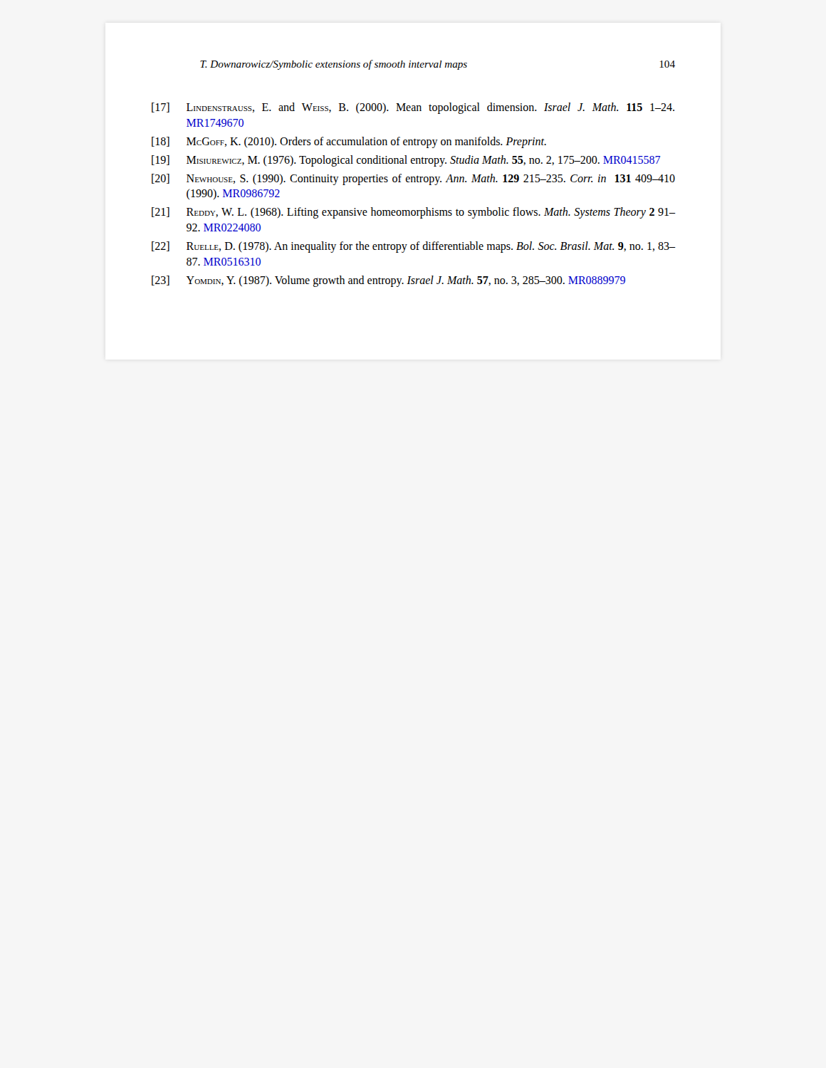T. Downarowicz/Symbolic extensions of smooth interval maps 104
[17] Lindenstrauss, E. and Weiss, B. (2000). Mean topological dimension. Israel J. Math. 115 1–24. MR1749670
[18] McGoff, K. (2010). Orders of accumulation of entropy on manifolds. Preprint.
[19] Misiurewicz, M. (1976). Topological conditional entropy. Studia Math. 55, no. 2, 175–200. MR0415587
[20] Newhouse, S. (1990). Continuity properties of entropy. Ann. Math. 129 215–235. Corr. in 131 409–410 (1990). MR0986792
[21] Reddy, W. L. (1968). Lifting expansive homeomorphisms to symbolic flows. Math. Systems Theory 2 91–92. MR0224080
[22] Ruelle, D. (1978). An inequality for the entropy of differentiable maps. Bol. Soc. Brasil. Mat. 9, no. 1, 83–87. MR0516310
[23] Yomdin, Y. (1987). Volume growth and entropy. Israel J. Math. 57, no. 3, 285–300. MR0889979